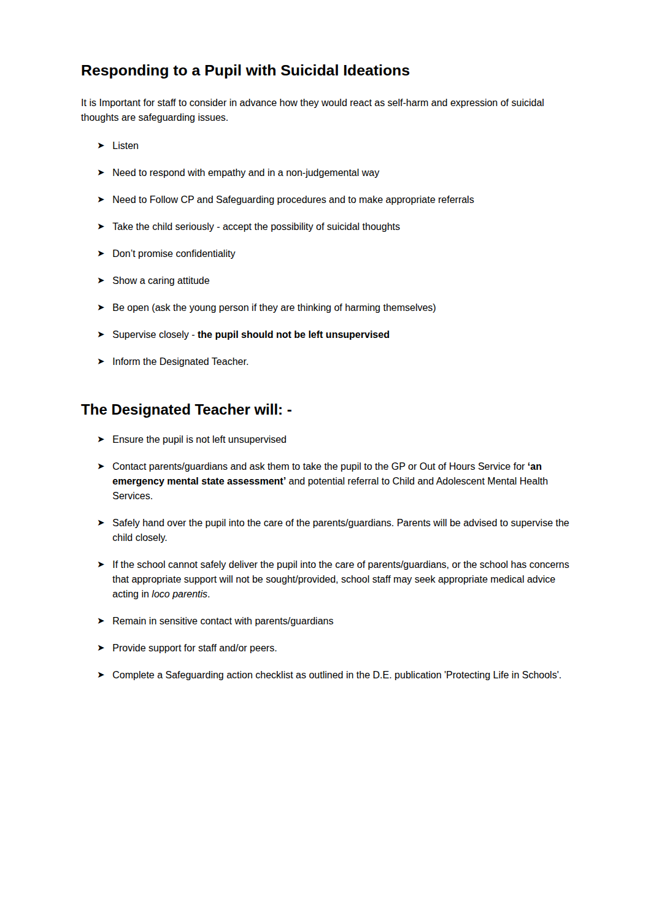Responding to a Pupil with Suicidal Ideations
It is Important for staff to consider in advance how they would react as self-harm and expression of suicidal thoughts are safeguarding issues.
Listen
Need to respond with empathy and in a non-judgemental way
Need to Follow CP and Safeguarding procedures and to make appropriate referrals
Take the child seriously - accept the possibility of suicidal thoughts
Don’t promise confidentiality
Show a caring attitude
Be open (ask the young person if they are thinking of harming themselves)
Supervise closely - the pupil should not be left unsupervised
Inform the Designated Teacher.
The Designated Teacher will: -
Ensure the pupil is not left unsupervised
Contact parents/guardians and ask them to take the pupil to the GP or Out of Hours Service for ‘an emergency mental state assessment’ and potential referral to Child and Adolescent Mental Health Services.
Safely hand over the pupil into the care of the parents/guardians. Parents will be advised to supervise the child closely.
If the school cannot safely deliver the pupil into the care of parents/guardians, or the school has concerns that appropriate support will not be sought/provided, school staff may seek appropriate medical advice acting in loco parentis.
Remain in sensitive contact with parents/guardians
Provide support for staff and/or peers.
Complete a Safeguarding action checklist as outlined in the D.E. publication 'Protecting Life in Schools'.